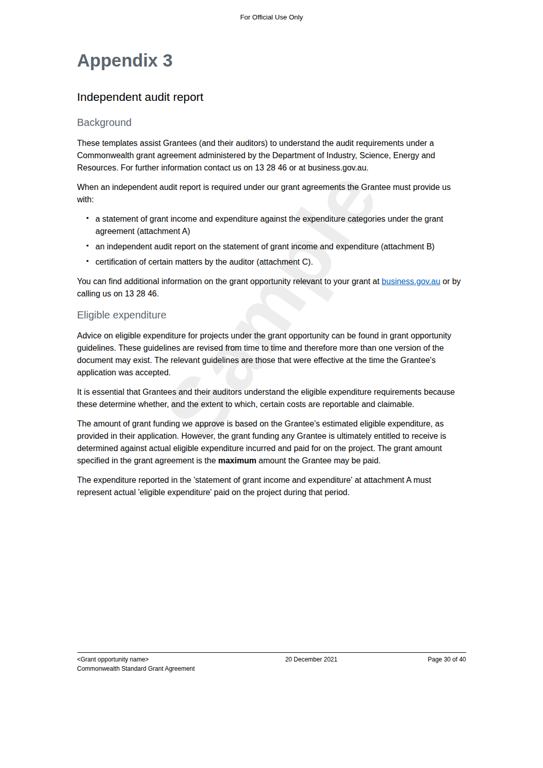Sample
For Official Use Only
Appendix 3
Independent audit report
Background
These templates assist Grantees (and their auditors) to understand the audit requirements under a Commonwealth grant agreement administered by the Department of Industry, Science, Energy and Resources. For further information contact us on 13 28 46 or at business.gov.au.
When an independent audit report is required under our grant agreements the Grantee must provide us with:
a statement of grant income and expenditure against the expenditure categories under the grant agreement (attachment A)
an independent audit report on the statement of grant income and expenditure (attachment B)
certification of certain matters by the auditor (attachment C).
You can find additional information on the grant opportunity relevant to your grant at business.gov.au or by calling us on 13 28 46.
Eligible expenditure
Advice on eligible expenditure for projects under the grant opportunity can be found in grant opportunity guidelines. These guidelines are revised from time to time and therefore more than one version of the document may exist. The relevant guidelines are those that were effective at the time the Grantee's application was accepted.
It is essential that Grantees and their auditors understand the eligible expenditure requirements because these determine whether, and the extent to which, certain costs are reportable and claimable.
The amount of grant funding we approve is based on the Grantee's estimated eligible expenditure, as provided in their application. However, the grant funding any Grantee is ultimately entitled to receive is determined against actual eligible expenditure incurred and paid for on the project. The grant amount specified in the grant agreement is the maximum amount the Grantee may be paid.
The expenditure reported in the 'statement of grant income and expenditure' at attachment A must represent actual 'eligible expenditure' paid on the project during that period.
<Grant opportunity name>
Commonwealth Standard Grant Agreement
20 December 2021
Page 30 of 40